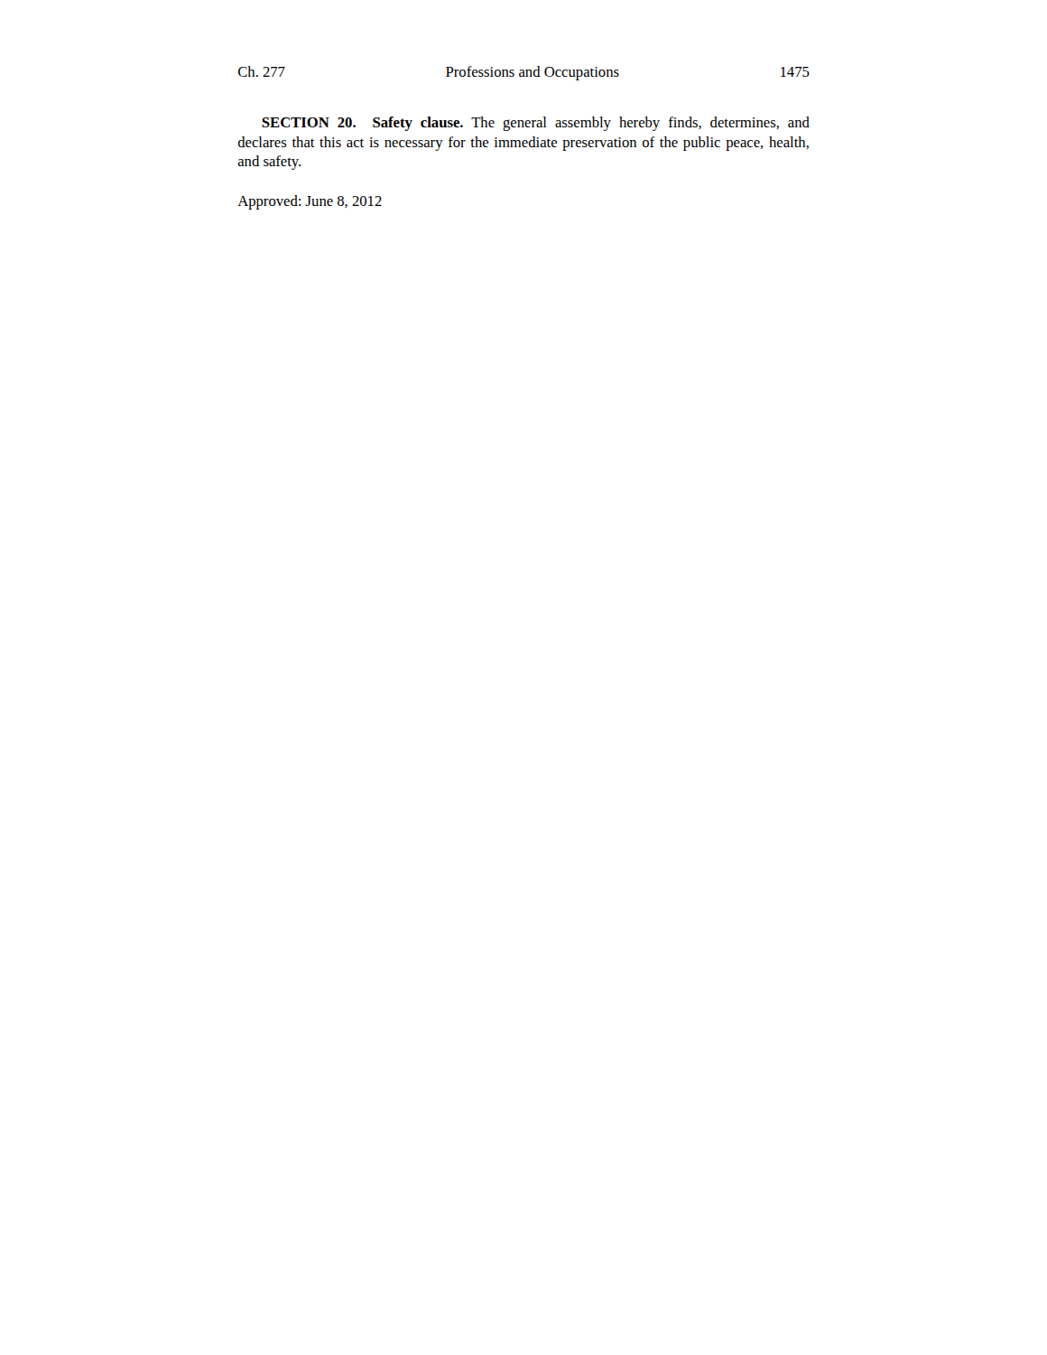Ch. 277 Professions and Occupations 1475
SECTION 20. Safety clause. The general assembly hereby finds, determines, and declares that this act is necessary for the immediate preservation of the public peace, health, and safety.
Approved: June 8, 2012